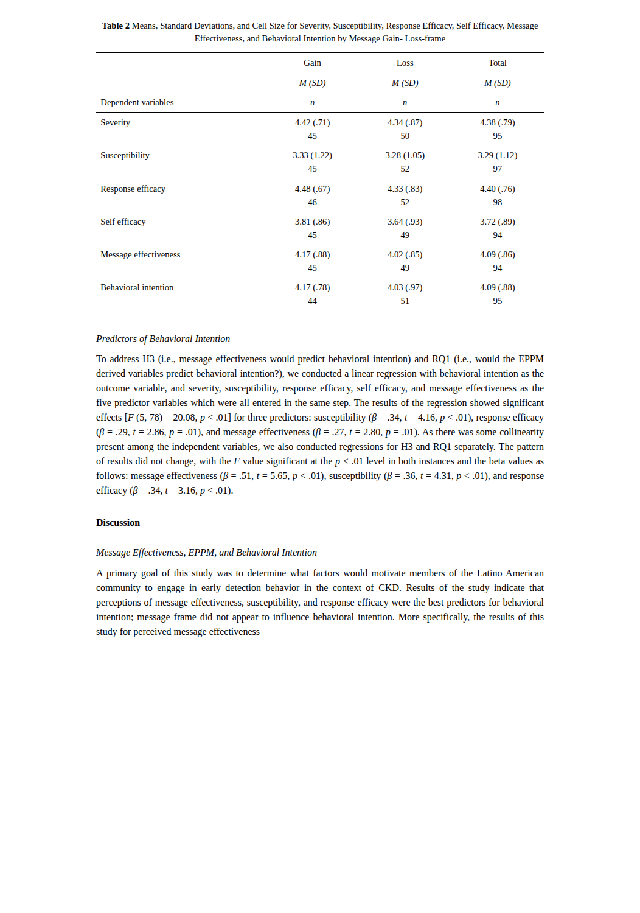Table 2 Means, Standard Deviations, and Cell Size for Severity, Susceptibility, Response Efficacy, Self Efficacy, Message Effectiveness, and Behavioral Intention by Message Gain- Loss-frame
| | Gain | Loss | Total |
| --- | --- | --- | --- |
| | M (SD) | M (SD) | M (SD) |
| Dependent variables | n | n | n |
| Severity | 4.42 (.71) 45 | 4.34 (.87) 50 | 4.38 (.79) 95 |
| Susceptibility | 3.33 (1.22) 45 | 3.28 (1.05) 52 | 3.29 (1.12) 97 |
| Response efficacy | 4.48 (.67) 46 | 4.33 (.83) 52 | 4.40 (.76) 98 |
| Self efficacy | 3.81 (.86) 45 | 3.64 (.93) 49 | 3.72 (.89) 94 |
| Message effectiveness | 4.17 (.88) 45 | 4.02 (.85) 49 | 4.09 (.86) 94 |
| Behavioral intention | 4.17 (.78) 44 | 4.03 (.97) 51 | 4.09 (.88) 95 |
Predictors of Behavioral Intention
To address H3 (i.e., message effectiveness would predict behavioral intention) and RQ1 (i.e., would the EPPM derived variables predict behavioral intention?), we conducted a linear regression with behavioral intention as the outcome variable, and severity, susceptibility, response efficacy, self efficacy, and message effectiveness as the five predictor variables which were all entered in the same step. The results of the regression showed significant effects [F (5, 78) = 20.08, p < .01] for three predictors: susceptibility (β = .34, t = 4.16, p < .01), response efficacy (β = .29, t = 2.86, p = .01), and message effectiveness (β = .27, t = 2.80, p = .01). As there was some collinearity present among the independent variables, we also conducted regressions for H3 and RQ1 separately. The pattern of results did not change, with the F value significant at the p < .01 level in both instances and the beta values as follows: message effectiveness (β = .51, t = 5.65, p < .01), susceptibility (β = .36, t = 4.31, p < .01), and response efficacy (β = .34, t = 3.16, p < .01).
Discussion
Message Effectiveness, EPPM, and Behavioral Intention
A primary goal of this study was to determine what factors would motivate members of the Latino American community to engage in early detection behavior in the context of CKD. Results of the study indicate that perceptions of message effectiveness, susceptibility, and response efficacy were the best predictors for behavioral intention; message frame did not appear to influence behavioral intention. More specifically, the results of this study for perceived message effectiveness